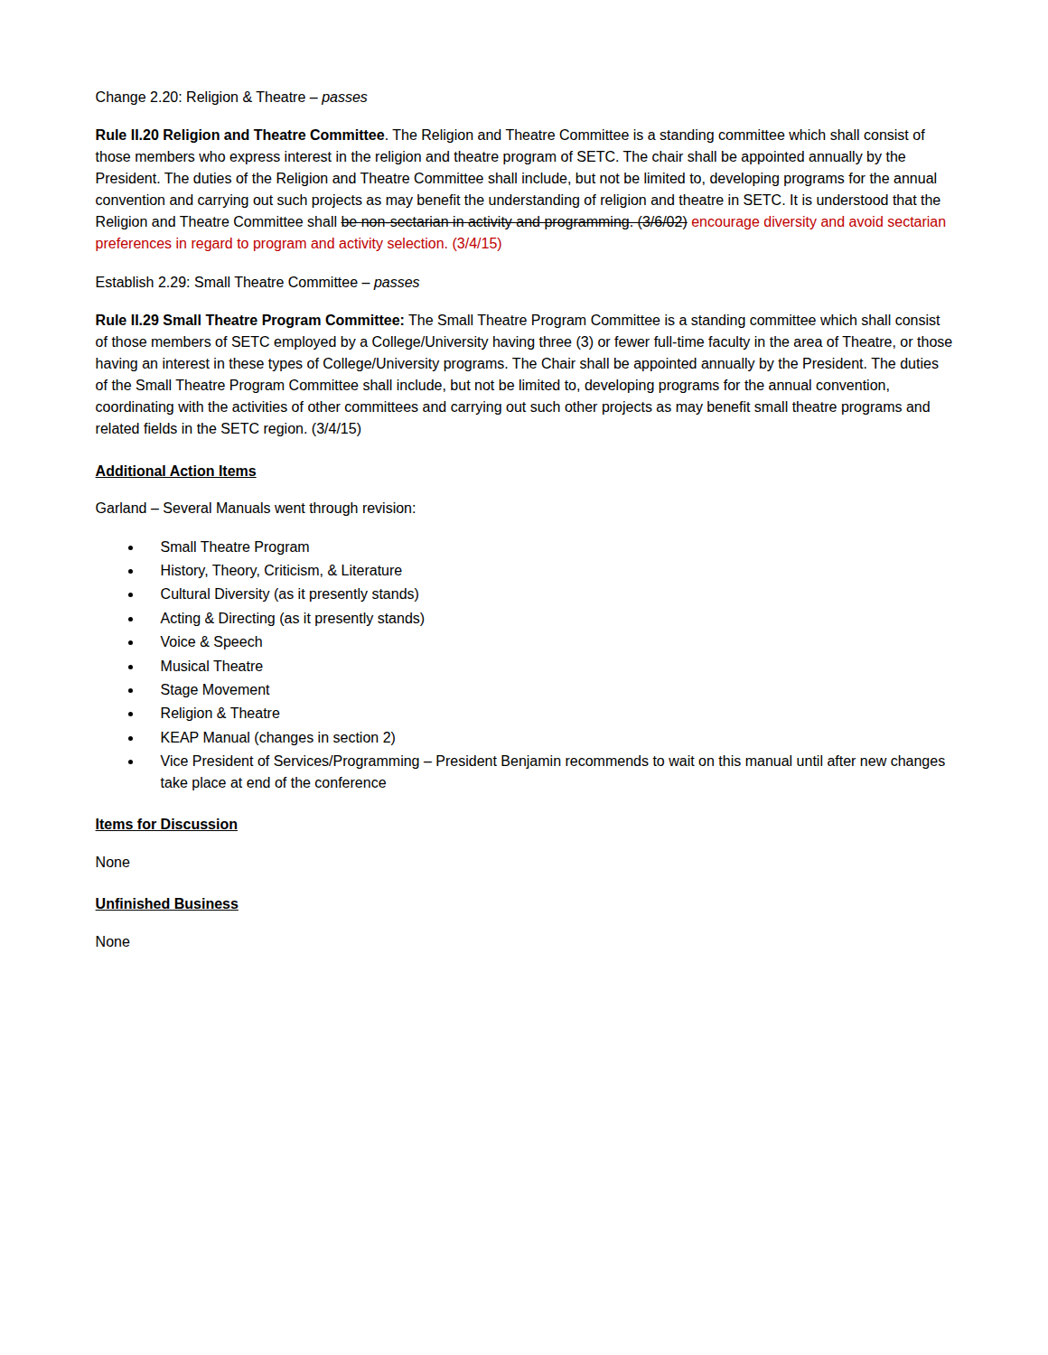Change 2.20: Religion & Theatre – passes
Rule II.20 Religion and Theatre Committee. The Religion and Theatre Committee is a standing committee which shall consist of those members who express interest in the religion and theatre program of SETC. The chair shall be appointed annually by the President. The duties of the Religion and Theatre Committee shall include, but not be limited to, developing programs for the annual convention and carrying out such projects as may benefit the understanding of religion and theatre in SETC. It is understood that the Religion and Theatre Committee shall be non-sectarian in activity and programming. (3/6/02) encourage diversity and avoid sectarian preferences in regard to program and activity selection. (3/4/15)
Establish 2.29: Small Theatre Committee – passes
Rule II.29 Small Theatre Program Committee: The Small Theatre Program Committee is a standing committee which shall consist of those members of SETC employed by a College/University having three (3) or fewer full-time faculty in the area of Theatre, or those having an interest in these types of College/University programs. The Chair shall be appointed annually by the President. The duties of the Small Theatre Program Committee shall include, but not be limited to, developing programs for the annual convention, coordinating with the activities of other committees and carrying out such other projects as may benefit small theatre programs and related fields in the SETC region. (3/4/15)
Additional Action Items
Garland – Several Manuals went through revision:
Small Theatre Program
History, Theory, Criticism, & Literature
Cultural Diversity (as it presently stands)
Acting & Directing (as it presently stands)
Voice & Speech
Musical Theatre
Stage Movement
Religion & Theatre
KEAP Manual (changes in section 2)
Vice President of Services/Programming – President Benjamin recommends to wait on this manual until after new changes take place at end of the conference
Items for Discussion
None
Unfinished Business
None